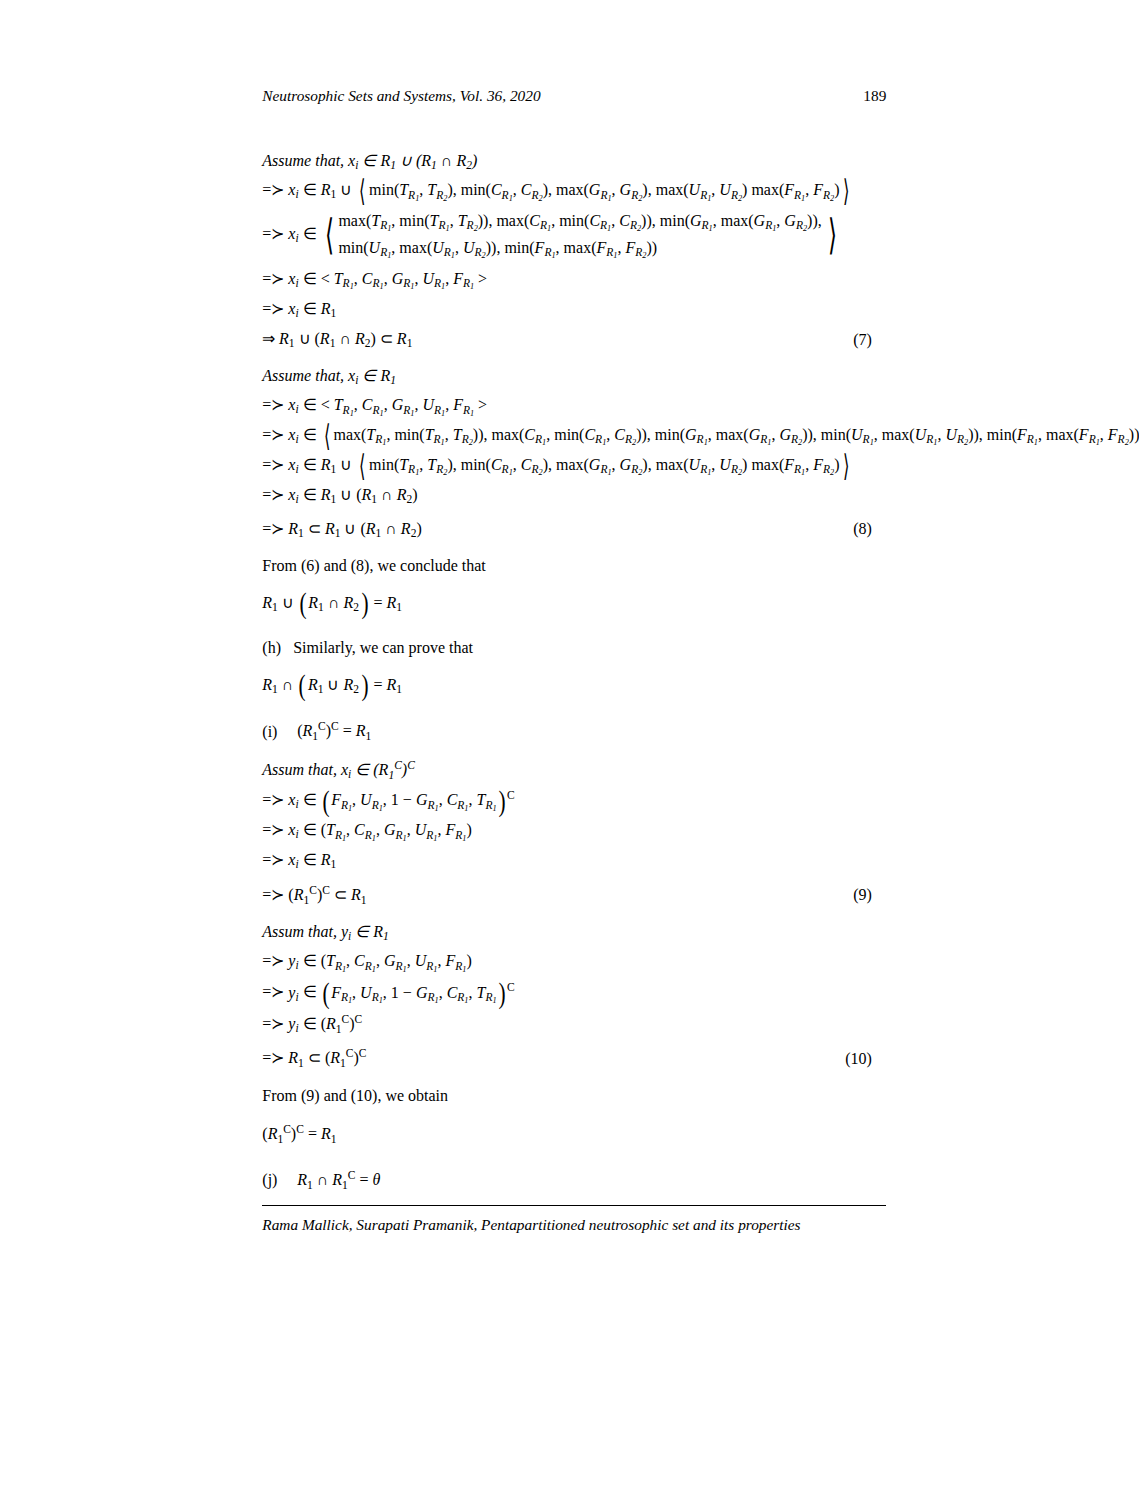Neutrosophic Sets and Systems, Vol. 36, 2020
189
Assume that, xi ∈ R 1 ∪ (R 1 ∩ R 2)
=≻ xi ∈ R 1 ∪ ⟨min(TR1, TR2), min(CR1, CR2), max(GR1, GR2), max(UR1, UR2) max(FR1, FR2)⟩
=≻ xi ∈ ⟨
max(TR1, min(TR1, TR2)), max(CR1, min(CR1, CR2)), min(GR1, max(GR1, GR2)),
min(UR1, max(UR1, UR2)), min(FR1, max(FR1, FR2))
⟩
=≻ xi ∈ < TR1, CR1, GR1, UR1, FR1 >
=≻ xi ∈ R 1
⇒ R 1 ∪ (R 1 ∩ R 2) ⊂ R 1 (7)
Assume that, xi ∈ R 1
=≻ xi ∈ < TR1, CR1, GR1, UR1, FR1 >
=≻ xi ∈ ⟨max(TR1, min(TR1, TR2)), max(CR1, min(CR1, CR2)), min(GR1, max(GR1, GR2)), min(UR1, max(UR1, UR2)), min(FR1, max(FR1, FR2))⟩
=≻ xi ∈ R 1 ∪ ⟨min(TR1, TR2), min(CR1, CR2), max(GR1, GR2), max(UR1, UR2) max(FR1, FR2)⟩
=≻ xi ∈ R 1 ∪ (R 1 ∩ R 2)
=≻ R 1 ⊂ R 1 ∪ (R 1 ∩ R 2) (8)
From (6) and (8), we conclude that
R 1 ∪ (R 1 ∩ R 2) = R 1
(h) Similarly, we can prove that
R 1 ∩ (R 1 ∪ R 2) = R 1
(i) (R 1 C)C = R 1
Assum that, xi ∈ (R 1 C)C
=≻ xi ∈ (FR1, UR1, 1 − GR1, CR1, TR1) C
=≻ xi ∈ (TR1, CR1, GR1, UR1, FR1)
=≻ xi ∈ R 1
=≻ (R 1 C)C ⊂ R 1 (9)
Assum that, yi ∈ R 1
=≻ yi ∈ (TR1, CR1, GR1, UR1, FR1)
=≻ yi ∈ (FR1, UR1, 1 − GR1, CR1, TR1) C
=≻ yi ∈ (R 1 C)C
=≻ R 1 ⊂ (R 1 C)C (10)
From (9) and (10), we obtain
(R 1 C)C = R 1
(j) R 1 ∩ R 1 C = θ
Rama Mallick, Surapati Pramanik, Pentapartitioned neutrosophic set and its properties